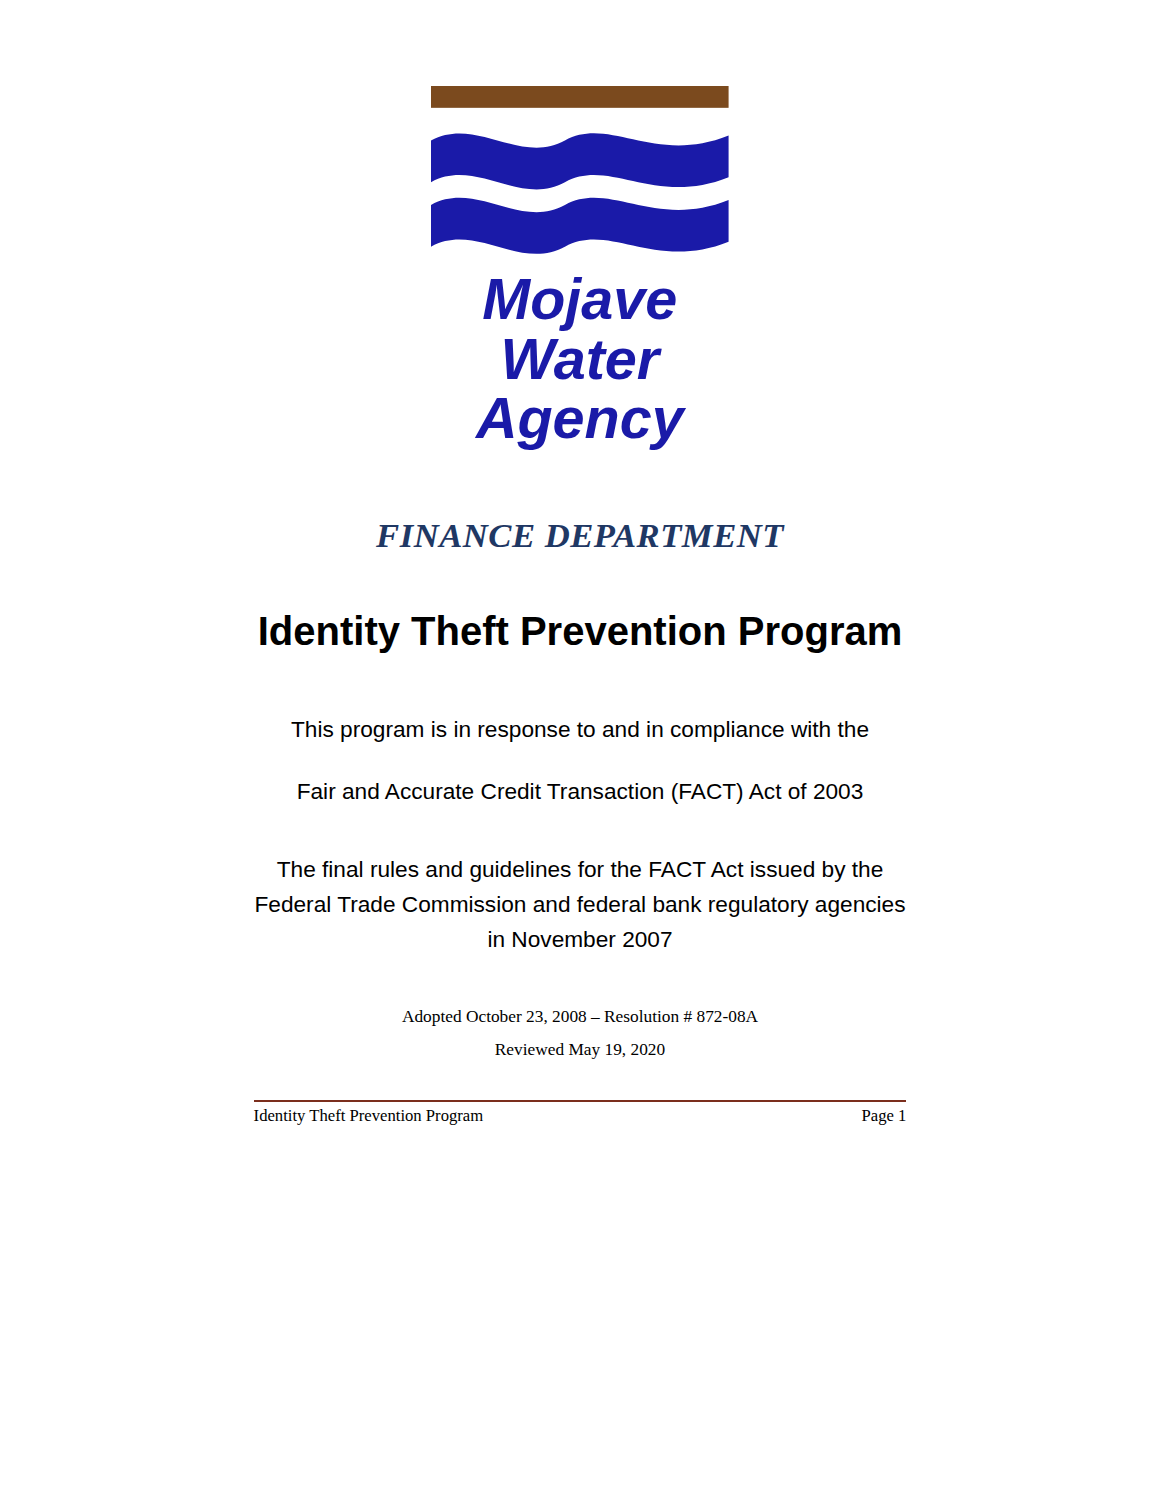Mojave Water Agency
FINANCE DEPARTMENT
Identity Theft Prevention Program
This program is in response to and in compliance with the
Fair and Accurate Credit Transaction (FACT) Act of 2003
The final rules and guidelines for the FACT Act issued by the Federal Trade Commission and federal bank regulatory agencies in November 2007
Adopted October 23, 2008 – Resolution # 872-08A
Reviewed May 19, 2020
Identity Theft Prevention Program
Page 1